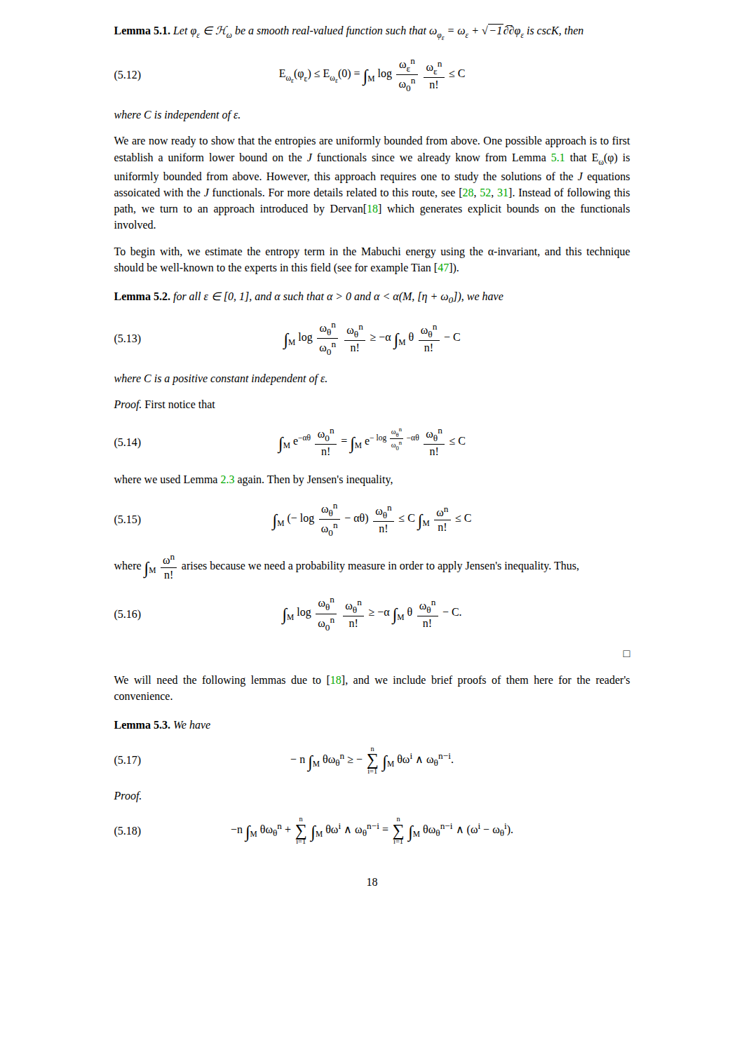Lemma 5.1. Let φε ∈ ℋω be a smooth real-valued function such that ωφε = ωε + √−1∂̅∂φε is cscK, then
(5.12) Eωε(φε) ≤ Eωε(0) = ∫M log ωεn ω0n ωεn n! ≤ C
where C is independent of ε.
We are now ready to show that the entropies are uniformly bounded from above. One possible approach is to first establish a uniform lower bound on the J functionals since we already know from Lemma 5.1 that Eω(φ) is uniformly bounded from above. However, this approach requires one to study the solutions of the J equations assoicated with the J functionals. For more details related to this route, see [28, 52, 31]. Instead of following this path, we turn to an approach introduced by Dervan[18] which generates explicit bounds on the functionals involved.
To begin with, we estimate the entropy term in the Mabuchi energy using the α-invariant, and this technique should be well-known to the experts in this field (see for example Tian [47]).
Lemma 5.2. for all ε ∈ [0, 1], and α such that α > 0 and α < α(M, [η + ω0]), we have
(5.13) ∫M log ωθn ω0n ωθn n! ≥ −α ∫M θ ωθn n! − C
where C is a positive constant independent of ε.
Proof. First notice that
(5.14) ∫M e−αθ ω0n n! = ∫M e− log ωθn ω0n −αθ ωθn n! ≤ C
where we used Lemma 2.3 again. Then by Jensen's inequality,
(5.15) ∫M (− log ωθn ω0n − αθ) ωθn n! ≤ C ∫M ωn n! ≤ C
where ∫M ωn n! arises because we need a probability measure in order to apply Jensen's inequality. Thus,
(5.16) ∫M log ωθn ω0n ωθn n! ≥ −α ∫M θ ωθn n! − C.
□
We will need the following lemmas due to [18], and we include brief proofs of them here for the reader's convenience.
Lemma 5.3. We have
(5.17) − n ∫M θωθn ≥ − n∑i=1 ∫M θωi ∧ ωθn−i.
Proof.
(5.18) −n ∫M θωθn + n∑i=1 ∫M θωi ∧ ωθn−i = n∑i=1 ∫M θωθn−i ∧ (ωi − ωθi).
18